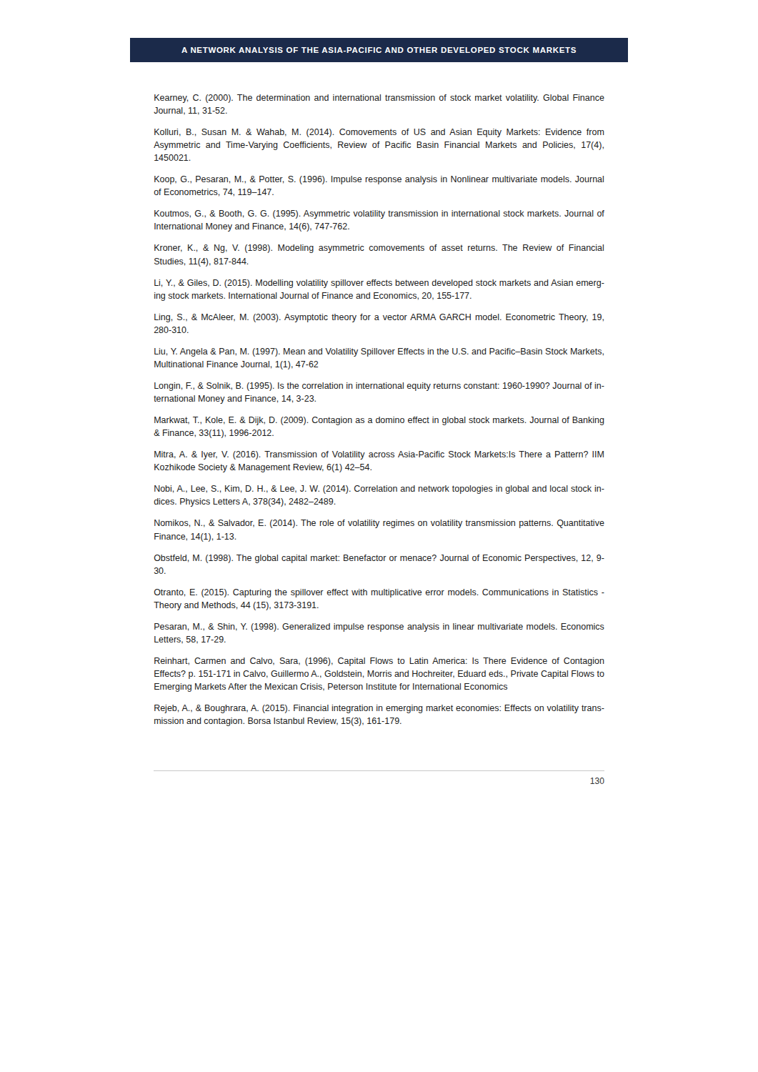A Network Analysis of the Asia-Pacific and Other Developed Stock Markets
Kearney, C. (2000). The determination and international transmission of stock market volatility. Global Finance Journal, 11, 31-52.
Kolluri, B., Susan M. & Wahab, M. (2014). Comovements of US and Asian Equity Markets: Evidence from Asymmetric and Time-Varying Coefficients, Review of Pacific Basin Financial Markets and Policies, 17(4), 1450021.
Koop, G., Pesaran, M., & Potter, S. (1996). Impulse response analysis in Nonlinear multivariate models. Journal of Econometrics, 74, 119–147.
Koutmos, G., & Booth, G. G. (1995). Asymmetric volatility transmission in international stock markets. Journal of International Money and Finance, 14(6), 747-762.
Kroner, K., & Ng, V. (1998). Modeling asymmetric comovements of asset returns. The Review of Financial Studies, 11(4), 817-844.
Li, Y., & Giles, D. (2015). Modelling volatility spillover effects between developed stock markets and Asian emerging stock markets. International Journal of Finance and Economics, 20, 155-177.
Ling, S., & McAleer, M. (2003). Asymptotic theory for a vector ARMA GARCH model. Econometric Theory, 19, 280-310.
Liu, Y. Angela & Pan, M. (1997). Mean and Volatility Spillover Effects in the U.S. and Pacific–Basin Stock Markets, Multinational Finance Journal, 1(1), 47-62
Longin, F., & Solnik, B. (1995). Is the correlation in international equity returns constant: 1960-1990? Journal of international Money and Finance, 14, 3-23.
Markwat, T., Kole, E. & Dijk, D. (2009). Contagion as a domino effect in global stock markets. Journal of Banking & Finance, 33(11), 1996-2012.
Mitra, A. & Iyer, V. (2016). Transmission of Volatility across Asia-Pacific Stock Markets:Is There a Pattern? IIM Kozhikode Society & Management Review, 6(1) 42–54.
Nobi, A., Lee, S., Kim, D. H., & Lee, J. W. (2014). Correlation and network topologies in global and local stock indices. Physics Letters A, 378(34), 2482–2489.
Nomikos, N., & Salvador, E. (2014). The role of volatility regimes on volatility transmission patterns. Quantitative Finance, 14(1), 1-13.
Obstfeld, M. (1998). The global capital market: Benefactor or menace? Journal of Economic Perspectives, 12, 9-30.
Otranto, E. (2015). Capturing the spillover effect with multiplicative error models. Communications in Statistics - Theory and Methods, 44 (15), 3173-3191.
Pesaran, M., & Shin, Y. (1998). Generalized impulse response analysis in linear multivariate models. Economics Letters, 58, 17-29.
Reinhart, Carmen and Calvo, Sara, (1996), Capital Flows to Latin America: Is There Evidence of Contagion Effects? p. 151-171 in Calvo, Guillermo A., Goldstein, Morris and Hochreiter, Eduard eds., Private Capital Flows to Emerging Markets After the Mexican Crisis, Peterson Institute for International Economics
Rejeb, A., & Boughrara, A. (2015). Financial integration in emerging market economies: Effects on volatility transmission and contagion. Borsa Istanbul Review, 15(3), 161-179.
130